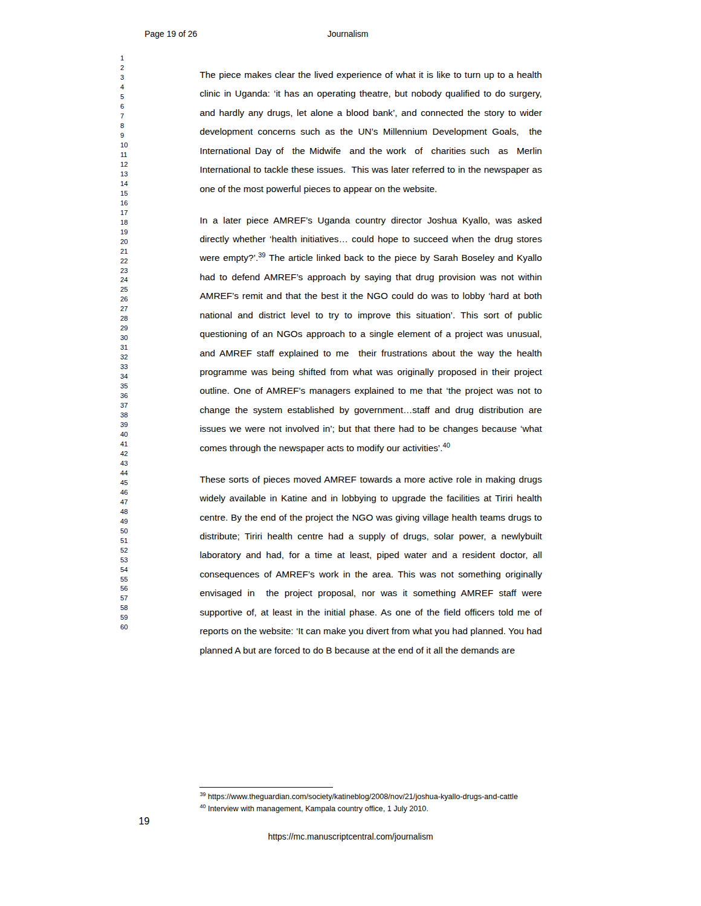Page 19 of 26
Journalism
1
2
3
4
5
6
7
8
9
10
11
12
13
14
15
16
17
18
19
20
21
22
23
24
25
26
27
28
29
30
31
32
33
34
35
36
37
38
39
40
41
42
43
44
45
46
47
48
49
50
51
52
53
54
55
56
57
58
59
60
The piece makes clear the lived experience of what it is like to turn up to a health clinic in Uganda: ‘it has an operating theatre, but nobody qualified to do surgery, and hardly any drugs, let alone a blood bank’, and connected the story to wider development concerns such as the UN’s Millennium Development Goals, the International Day of the Midwife and the work of charities such as Merlin International to tackle these issues. This was later referred to in the newspaper as one of the most powerful pieces to appear on the website.
In a later piece AMREF’s Uganda country director Joshua Kyallo, was asked directly whether ‘health initiatives… could hope to succeed when the drug stores were empty?’.39 The article linked back to the piece by Sarah Boseley and Kyallo had to defend AMREF’s approach by saying that drug provision was not within AMREF’s remit and that the best it the NGO could do was to lobby ‘hard at both national and district level to try to improve this situation’. This sort of public questioning of an NGOs approach to a single element of a project was unusual, and AMREF staff explained to me their frustrations about the way the health programme was being shifted from what was originally proposed in their project outline. One of AMREF’s managers explained to me that ‘the project was not to change the system established by government…staff and drug distribution are issues we were not involved in’; but that there had to be changes because ‘what comes through the newspaper acts to modify our activities’.40
These sorts of pieces moved AMREF towards a more active role in making drugs widely available in Katine and in lobbying to upgrade the facilities at Tiriri health centre. By the end of the project the NGO was giving village health teams drugs to distribute; Tiriri health centre had a supply of drugs, solar power, a newlybuilt laboratory and had, for a time at least, piped water and a resident doctor, all consequences of AMREF’s work in the area. This was not something originally envisaged in the project proposal, nor was it something AMREF staff were supportive of, at least in the initial phase. As one of the field officers told me of reports on the website: ‘It can make you divert from what you had planned. You had planned A but are forced to do B because at the end of it all the demands are
39 https://www.theguardian.com/society/katineblog/2008/nov/21/joshua-kyallo-drugs-and-cattle
40 Interview with management, Kampala country office, 1 July 2010.
https://mc.manuscriptcentral.com/journalism
19